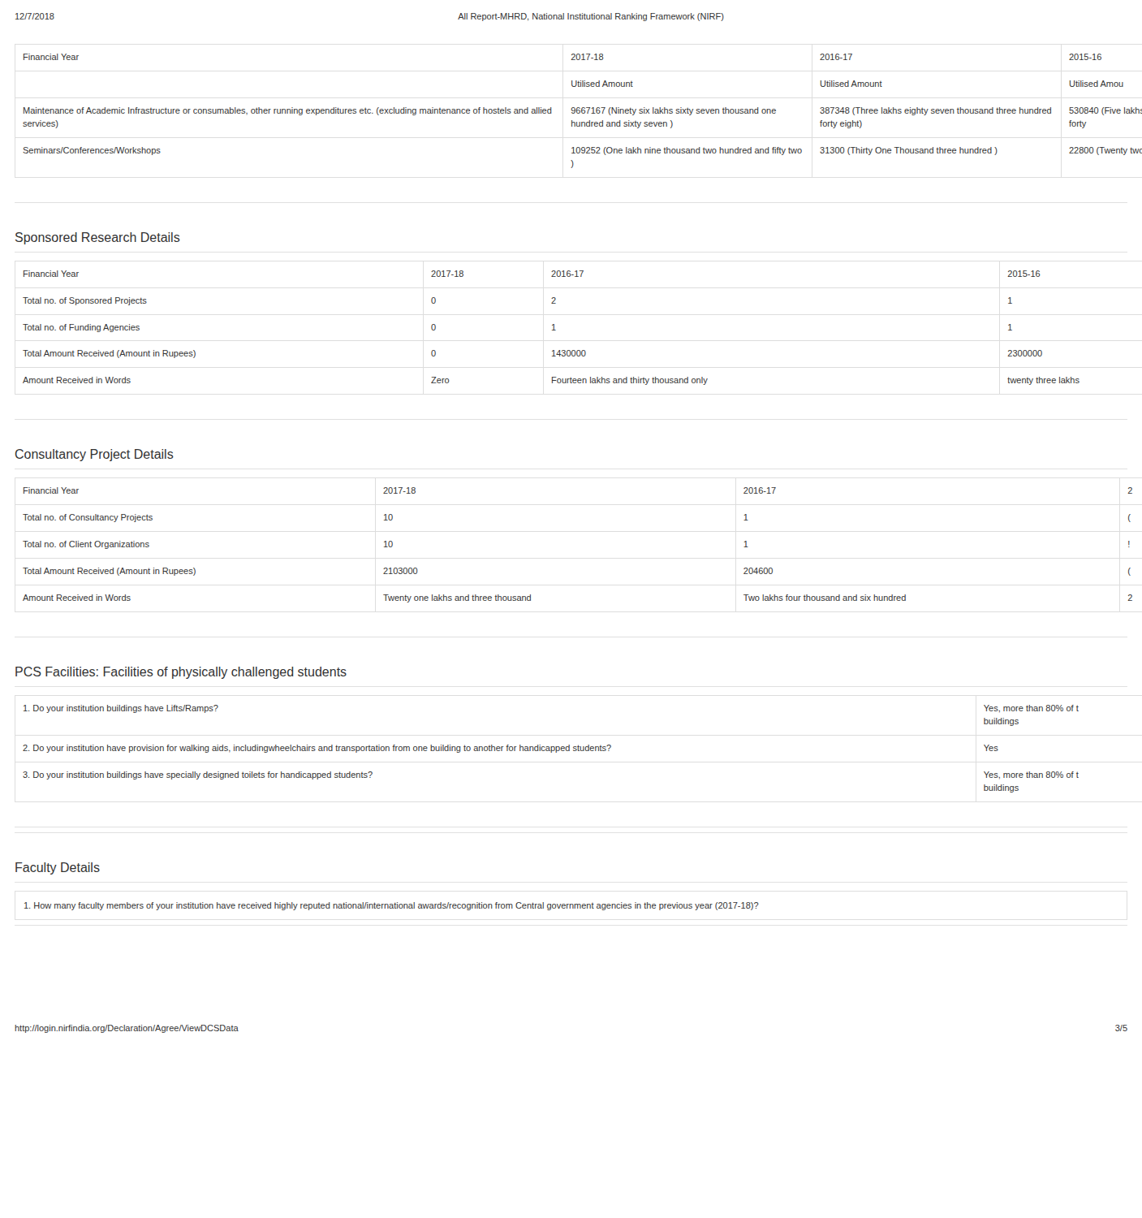12/7/2018
All Report-MHRD, National Institutional Ranking Framework (NIRF)
| Financial Year | 2017-18 | 2016-17 | 2015-16 |
| | Utilised Amount | Utilised Amount | Utilised Amou |
| Maintenance of Academic Infrastructure or consumables, other running expenditures etc. (excluding maintenance of hostels and allied services) | 9667167 (Ninety six lakhs sixty seven thousand one hundred and sixty seven ) | 387348 (Three lakhs eighty seven thousand three hundred forty eight) | 530840 (Five lakhs thirty eight hundred and forty |
| Seminars/Conferences/Workshops | 109252 (One lakh nine thousand two hundred and fifty two ) | 31300 (Thirty One Thousand three hundred ) | 22800 (Twenty two thou hundred ) |
Sponsored Research Details
| Financial Year | 2017-18 | 2016-17 | 2015-16 |
| Total no. of Sponsored Projects | 0 | 2 | 1 |
| Total no. of Funding Agencies | 0 | 1 | 1 |
| Total Amount Received (Amount in Rupees) | 0 | 1430000 | 2300000 |
| Amount Received in Words | Zero | Fourteen lakhs and thirty thousand only | twenty three lakhs |
Consultancy Project Details
| Financial Year | 2017-18 | 2016-17 | 2 |
| Total no. of Consultancy Projects | 10 | 1 | ( |
| Total no. of Client Organizations | 10 | 1 | ! |
| Total Amount Received (Amount in Rupees) | 2103000 | 204600 | ( |
| Amount Received in Words | Twenty one lakhs and three thousand | Two lakhs four thousand and six hundred | 2 |
PCS Facilities: Facilities of physically challenged students
| 1. Do your institution buildings have Lifts/Ramps? | Yes, more than 80% of t buildings |
| 2. Do your institution have provision for walking aids, includingwheelchairs and transportation from one building to another for handicapped students? | Yes |
| 3. Do your institution buildings have specially designed toilets for handicapped students? | Yes, more than 80% of t buildings |
Faculty Details
1. How many faculty members of your institution have received highly reputed national/international awards/recognition from Central government agencies in the previous year (2017-18)?
http://login.nirfindia.org/Declaration/Agree/ViewDCSData
3/5